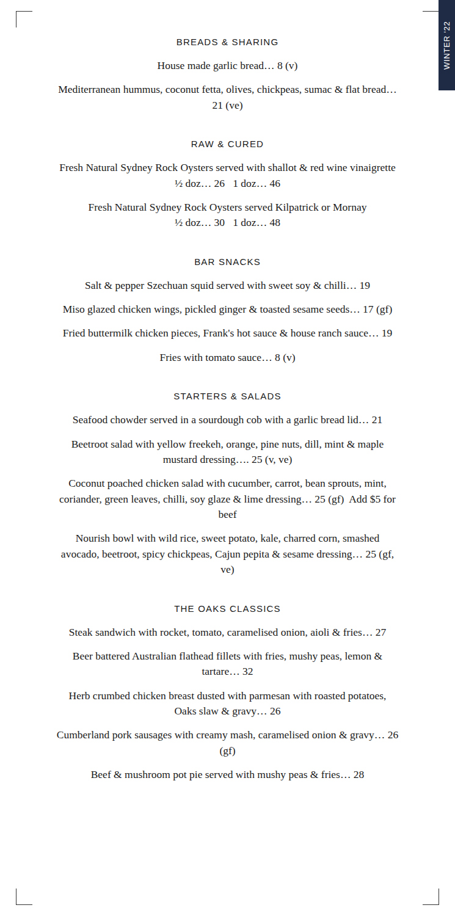WINTER '22
Breads & Sharing
House made garlic bread… 8 (v)
Mediterranean hummus, coconut fetta, olives, chickpeas, sumac & flat bread… 21 (ve)
Raw & Cured
Fresh Natural Sydney Rock Oysters served with shallot & red wine vinaigrette ½ doz… 26 1 doz… 46
Fresh Natural Sydney Rock Oysters served Kilpatrick or Mornay ½ doz… 30 1 doz… 48
Bar Snacks
Salt & pepper Szechuan squid served with sweet soy & chilli… 19
Miso glazed chicken wings, pickled ginger & toasted sesame seeds… 17 (gf)
Fried buttermilk chicken pieces, Frank's hot sauce & house ranch sauce… 19
Fries with tomato sauce… 8 (v)
Starters & Salads
Seafood chowder served in a sourdough cob with a garlic bread lid… 21
Beetroot salad with yellow freekeh, orange, pine nuts, dill, mint & maple mustard dressing…. 25 (v, ve)
Coconut poached chicken salad with cucumber, carrot, bean sprouts, mint, coriander, green leaves, chilli, soy glaze & lime dressing… 25 (gf) Add $5 for beef
Nourish bowl with wild rice, sweet potato, kale, charred corn, smashed avocado, beetroot, spicy chickpeas, Cajun pepita & sesame dressing… 25 (gf, ve)
The Oaks Classics
Steak sandwich with rocket, tomato, caramelised onion, aioli & fries… 27
Beer battered Australian flathead fillets with fries, mushy peas, lemon & tartare… 32
Herb crumbed chicken breast dusted with parmesan with roasted potatoes, Oaks slaw & gravy… 26
Cumberland pork sausages with creamy mash, caramelised onion & gravy… 26 (gf)
Beef & mushroom pot pie served with mushy peas & fries… 28